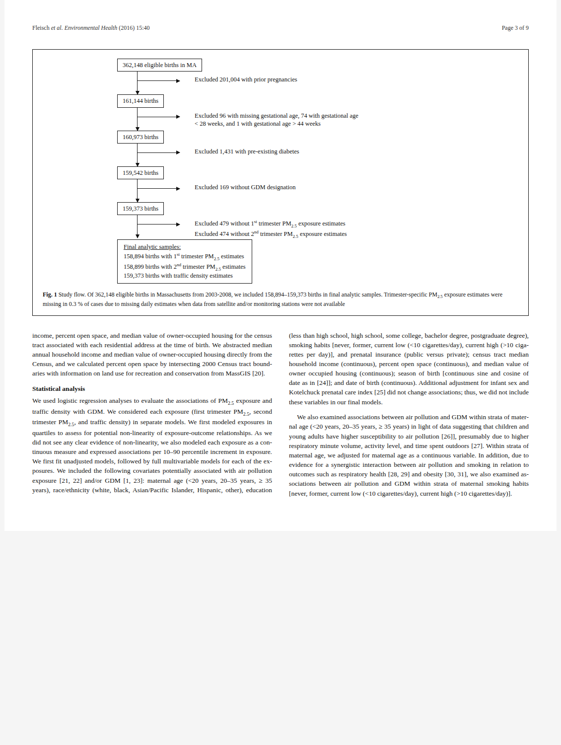Fleisch et al. Environmental Health (2016) 15:40 Page 3 of 9
362,148 eligible births in MA
Excluded 201,004 with prior pregnancies
161,144 births
Excluded 96 with missing gestational age, 74 with gestational age
< 28 weeks, and 1 with gestational age > 44 weeks
160,973 births
Excluded 1,431 with pre-existing diabetes
159,542 births
Excluded 169 without GDM designation
159,373 births
Excluded 479 without 1st trimester PM2.5 exposure estimates
Excluded 474 without 2nd trimester PM2.5 exposure estimates
Final analytic samples:
158,894 births with 1st trimester PM2.5 estimates
158,899 births with 2nd trimester PM2.5 estimates
159,373 births with traffic density estimates
Fig. 1 Study flow. Of 362,148 eligible births in Massachusetts from 2003-2008, we included 158,894–159,373 births in final analytic samples. Trimester-specific PM2.5 exposure estimates were missing in 0.3 % of cases due to missing daily estimates when data from satellite and/or monitoring stations were not available
income, percent open space, and median value of owner-occupied housing for the census tract associated with each residential address at the time of birth. We abstracted median annual household income and median value of owner-occupied housing directly from the Census, and we calculated percent open space by intersecting 2000 Census tract boundaries with information on land use for recreation and conservation from MassGIS [20].
Statistical analysis
We used logistic regression analyses to evaluate the associations of PM2.5 exposure and traffic density with GDM. We considered each exposure (first trimester PM2.5, second trimester PM2.5, and traffic density) in separate models. We first modeled exposures in quartiles to assess for potential non-linearity of exposure-outcome relationships. As we did not see any clear evidence of non-linearity, we also modeled each exposure as a continuous measure and expressed associations per 10–90 percentile increment in exposure. We first fit unadjusted models, followed by full multivariable models for each of the exposures. We included the following covariates potentially associated with air pollution exposure [21, 22] and/or GDM [1, 23]: maternal age (<20 years, 20–35 years, ≥ 35 years), race/ethnicity (white, black, Asian/Pacific Islander, Hispanic, other), education (less than high school, high school, some college, bachelor degree, postgraduate degree), smoking habits [never, former, current low (<10 cigarettes/day), current high (>10 cigarettes per day)], and prenatal insurance (public versus private); census tract median household income (continuous), percent open space (continuous), and median value of owner occupied housing (continuous); season of birth [continuous sine and cosine of date as in [24]]; and date of birth (continuous). Additional adjustment for infant sex and Kotelchuck prenatal care index [25] did not change associations; thus, we did not include these variables in our final models.
We also examined associations between air pollution and GDM within strata of maternal age (<20 years, 20–35 years, ≥ 35 years) in light of data suggesting that children and young adults have higher susceptibility to air pollution [26]], presumably due to higher respiratory minute volume, activity level, and time spent outdoors [27]. Within strata of maternal age, we adjusted for maternal age as a continuous variable. In addition, due to evidence for a synergistic interaction between air pollution and smoking in relation to outcomes such as respiratory health [28, 29] and obesity [30, 31], we also examined associations between air pollution and GDM within strata of maternal smoking habits [never, former, current low (<10 cigarettes/day), current high (>10 cigarettes/day)].